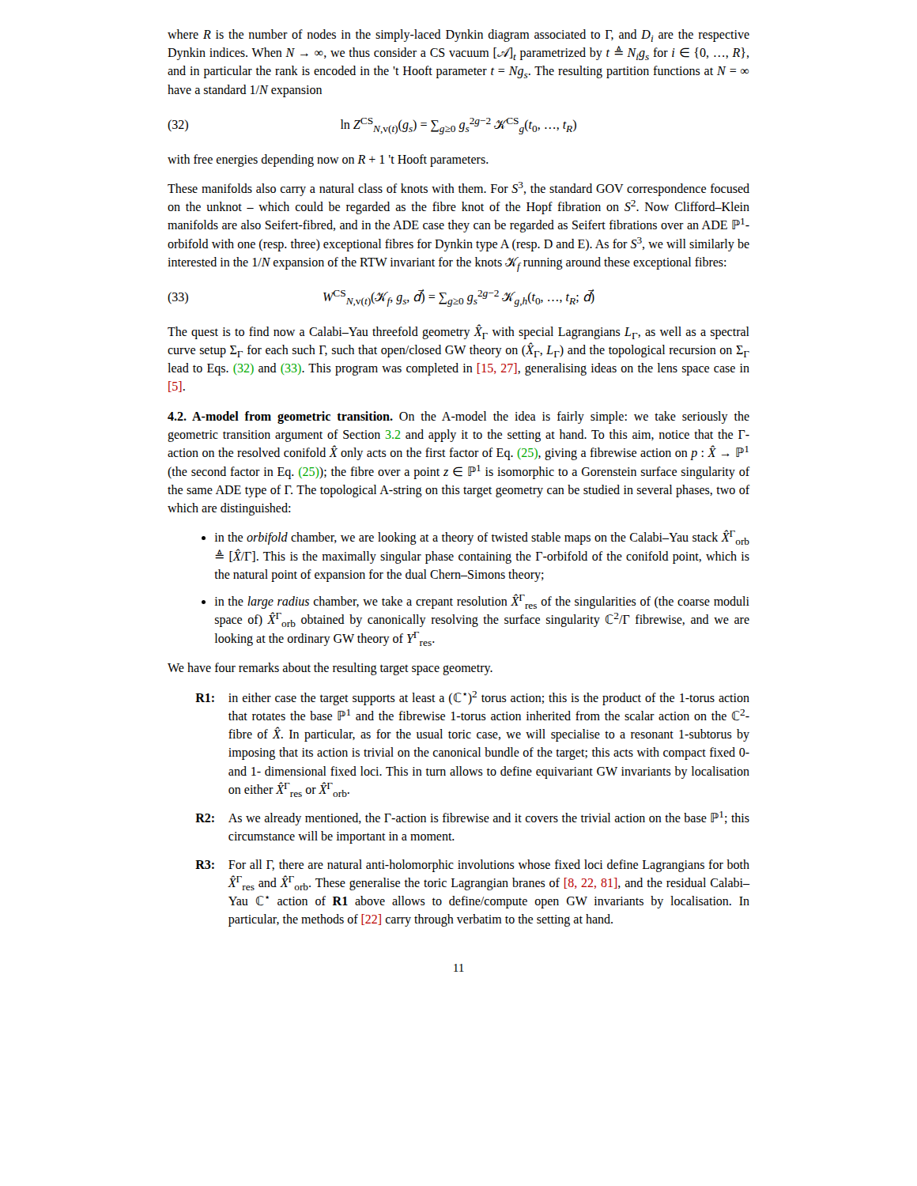where R is the number of nodes in the simply-laced Dynkin diagram associated to Γ, and Di are the respective Dynkin indices. When N → ∞, we thus consider a CS vacuum [𝒜]t parametrized by t ≜ Nigs for i ∈ {0, …, R}, and in particular the rank is encoded in the 't Hooft parameter t = Ngs. The resulting partition functions at N = ∞ have a standard 1/N expansion
(32)
ln ZCSN,v(t)(gs) = ∑g≥0 gs2g−2 𝒦CSg(t0, …, tR)
with free energies depending now on R + 1 't Hooft parameters.
These manifolds also carry a natural class of knots with them. For S3, the standard GOV correspondence focused on the unknot – which could be regarded as the fibre knot of the Hopf fibration on S2. Now Clifford–Klein manifolds are also Seifert-fibred, and in the ADE case they can be regarded as Seifert fibrations over an ADE ℙ1-orbifold with one (resp. three) exceptional fibres for Dynkin type A (resp. D and E). As for S3, we will similarly be interested in the 1/N expansion of the RTW invariant for the knots 𝒦f running around these exceptional fibres:
(33)
WCSN,v(t)(𝒦f, gs, d⃗) = ∑g≥0 gs2g−2 𝒦g,h(t0, …, tR; d⃗)
The quest is to find now a Calabi–Yau threefold geometry X̂Γ with special Lagrangians LΓ, as well as a spectral curve setup ΣΓ for each such Γ, such that open/closed GW theory on (X̂Γ, LΓ) and the topological recursion on ΣΓ lead to Eqs. (32) and (33). This program was completed in [15, 27], generalising ideas on the lens space case in [5].
4.2. A-model from geometric transition. On the A-model the idea is fairly simple: we take seriously the geometric transition argument of Section 3.2 and apply it to the setting at hand. To this aim, notice that the Γ-action on the resolved conifold X̂ only acts on the first factor of Eq. (25), giving a fibrewise action on p : X̂ → ℙ1 (the second factor in Eq. (25)); the fibre over a point z ∈ ℙ1 is isomorphic to a Gorenstein surface singularity of the same ADE type of Γ. The topological A-string on this target geometry can be studied in several phases, two of which are distinguished:
in the orbifold chamber, we are looking at a theory of twisted stable maps on the Calabi–Yau stack X̂Γorb ≜ [X̂/Γ]. This is the maximally singular phase containing the Γ-orbifold of the conifold point, which is the natural point of expansion for the dual Chern–Simons theory;
in the large radius chamber, we take a crepant resolution X̂Γres of the singularities of (the coarse moduli space of) X̂Γorb obtained by canonically resolving the surface singularity ℂ2/Γ fibrewise, and we are looking at the ordinary GW theory of YΓres.
We have four remarks about the resulting target space geometry.
R1:
in either case the target supports at least a (ℂ⋆)2 torus action; this is the product of the 1-torus action that rotates the base ℙ1 and the fibrewise 1-torus action inherited from the scalar action on the ℂ2-fibre of X̂. In particular, as for the usual toric case, we will specialise to a resonant 1-subtorus by imposing that its action is trivial on the canonical bundle of the target; this acts with compact fixed 0- and 1- dimensional fixed loci. This in turn allows to define equivariant GW invariants by localisation on either X̂Γres or X̂Γorb.
R2:
As we already mentioned, the Γ-action is fibrewise and it covers the trivial action on the base ℙ1; this circumstance will be important in a moment.
R3:
For all Γ, there are natural anti-holomorphic involutions whose fixed loci define Lagrangians for both X̂Γres and X̂Γorb. These generalise the toric Lagrangian branes of [8, 22, 81], and the residual Calabi–Yau ℂ⋆ action of R1 above allows to define/compute open GW invariants by localisation. In particular, the methods of [22] carry through verbatim to the setting at hand.
11